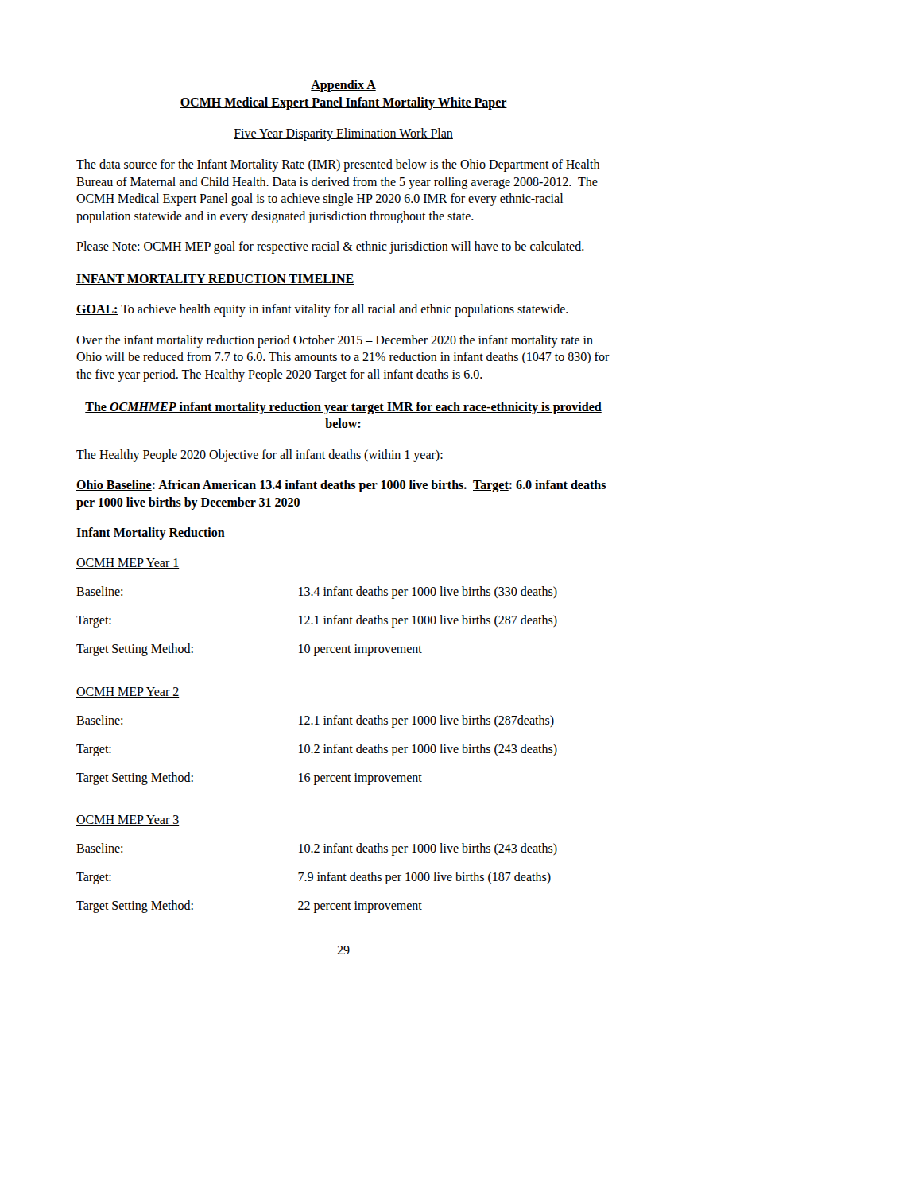Appendix A
OCMH Medical Expert Panel Infant Mortality White Paper
Five Year Disparity Elimination Work Plan
The data source for the Infant Mortality Rate (IMR) presented below is the Ohio Department of Health Bureau of Maternal and Child Health. Data is derived from the 5 year rolling average 2008-2012. The OCMH Medical Expert Panel goal is to achieve single HP 2020 6.0 IMR for every ethnic-racial population statewide and in every designated jurisdiction throughout the state.
Please Note: OCMH MEP goal for respective racial & ethnic jurisdiction will have to be calculated.
INFANT MORTALITY REDUCTION TIMELINE
GOAL: To achieve health equity in infant vitality for all racial and ethnic populations statewide.
Over the infant mortality reduction period October 2015 – December 2020 the infant mortality rate in Ohio will be reduced from 7.7 to 6.0. This amounts to a 21% reduction in infant deaths (1047 to 830) for the five year period. The Healthy People 2020 Target for all infant deaths is 6.0.
The OCMHMEP infant mortality reduction year target IMR for each race-ethnicity is provided below:
The Healthy People 2020 Objective for all infant deaths (within 1 year):
Ohio Baseline: African American 13.4 infant deaths per 1000 live births. Target: 6.0 infant deaths per 1000 live births by December 31 2020
Infant Mortality Reduction
OCMH MEP Year 1
| Baseline: | 13.4 infant deaths per 1000 live births (330 deaths) |
| Target: | 12.1 infant deaths per 1000 live births (287 deaths) |
| Target Setting Method: | 10 percent improvement |
OCMH MEP Year 2
| Baseline: | 12.1 infant deaths per 1000 live births (287deaths) |
| Target: | 10.2 infant deaths per 1000 live births (243 deaths) |
| Target Setting Method: | 16 percent improvement |
OCMH MEP Year 3
| Baseline: | 10.2 infant deaths per 1000 live births (243 deaths) |
| Target: | 7.9 infant deaths per 1000 live births (187 deaths) |
| Target Setting Method: | 22 percent improvement |
29